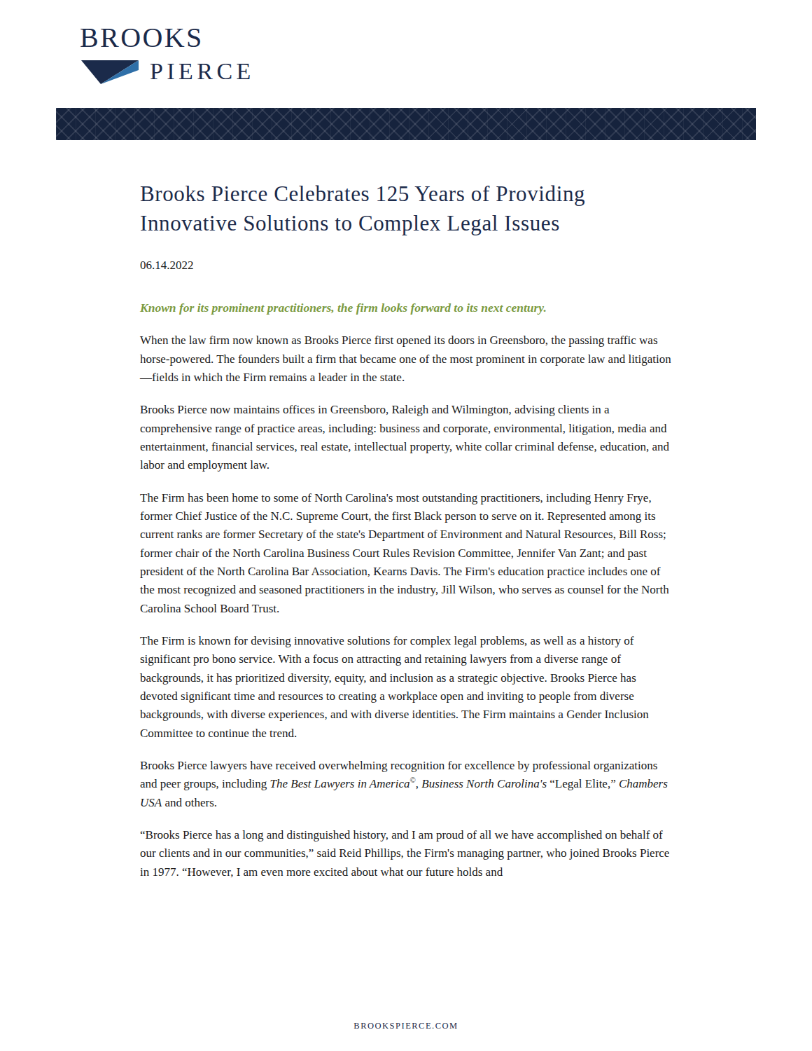BROOKS
PIERCE
Brooks Pierce Celebrates 125 Years of Providing Innovative Solutions to Complex Legal Issues
06.14.2022
Known for its prominent practitioners, the firm looks forward to its next century.
When the law firm now known as Brooks Pierce first opened its doors in Greensboro, the passing traffic was horse-powered. The founders built a firm that became one of the most prominent in corporate law and litigation—fields in which the Firm remains a leader in the state.
Brooks Pierce now maintains offices in Greensboro, Raleigh and Wilmington, advising clients in a comprehensive range of practice areas, including: business and corporate, environmental, litigation, media and entertainment, financial services, real estate, intellectual property, white collar criminal defense, education, and labor and employment law.
The Firm has been home to some of North Carolina's most outstanding practitioners, including Henry Frye, former Chief Justice of the N.C. Supreme Court, the first Black person to serve on it. Represented among its current ranks are former Secretary of the state's Department of Environment and Natural Resources, Bill Ross; former chair of the North Carolina Business Court Rules Revision Committee, Jennifer Van Zant; and past president of the North Carolina Bar Association, Kearns Davis. The Firm's education practice includes one of the most recognized and seasoned practitioners in the industry, Jill Wilson, who serves as counsel for the North Carolina School Board Trust.
The Firm is known for devising innovative solutions for complex legal problems, as well as a history of significant pro bono service. With a focus on attracting and retaining lawyers from a diverse range of backgrounds, it has prioritized diversity, equity, and inclusion as a strategic objective. Brooks Pierce has devoted significant time and resources to creating a workplace open and inviting to people from diverse backgrounds, with diverse experiences, and with diverse identities. The Firm maintains a Gender Inclusion Committee to continue the trend.
Brooks Pierce lawyers have received overwhelming recognition for excellence by professional organizations and peer groups, including The Best Lawyers in America©, Business North Carolina's “Legal Elite,” Chambers USA and others.
“Brooks Pierce has a long and distinguished history, and I am proud of all we have accomplished on behalf of our clients and in our communities,” said Reid Phillips, the Firm's managing partner, who joined Brooks Pierce in 1977. “However, I am even more excited about what our future holds and
BROOKSPIERCE.COM